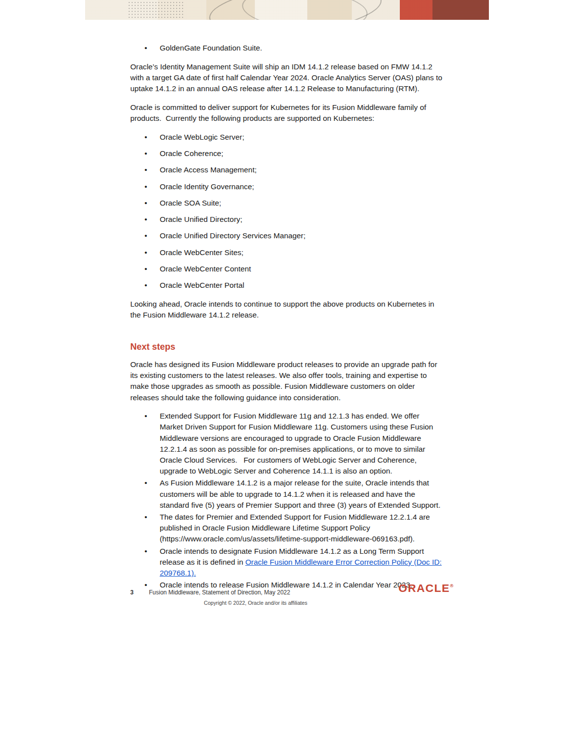GoldenGate Foundation Suite.
Oracle’s Identity Management Suite will ship an IDM 14.1.2 release based on FMW 14.1.2 with a target GA date of first half Calendar Year 2024. Oracle Analytics Server (OAS) plans to uptake 14.1.2 in an annual OAS release after 14.1.2 Release to Manufacturing (RTM).
Oracle is committed to deliver support for Kubernetes for its Fusion Middleware family of products. Currently the following products are supported on Kubernetes:
Oracle WebLogic Server;
Oracle Coherence;
Oracle Access Management;
Oracle Identity Governance;
Oracle SOA Suite;
Oracle Unified Directory;
Oracle Unified Directory Services Manager;
Oracle WebCenter Sites;
Oracle WebCenter Content
Oracle WebCenter Portal
Looking ahead, Oracle intends to continue to support the above products on Kubernetes in the Fusion Middleware 14.1.2 release.
Next steps
Oracle has designed its Fusion Middleware product releases to provide an upgrade path for its existing customers to the latest releases. We also offer tools, training and expertise to make those upgrades as smooth as possible. Fusion Middleware customers on older releases should take the following guidance into consideration.
Extended Support for Fusion Middleware 11g and 12.1.3 has ended. We offer Market Driven Support for Fusion Middleware 11g. Customers using these Fusion Middleware versions are encouraged to upgrade to Oracle Fusion Middleware 12.2.1.4 as soon as possible for on-premises applications, or to move to similar Oracle Cloud Services. For customers of WebLogic Server and Coherence, upgrade to WebLogic Server and Coherence 14.1.1 is also an option.
As Fusion Middleware 14.1.2 is a major release for the suite, Oracle intends that customers will be able to upgrade to 14.1.2 when it is released and have the standard five (5) years of Premier Support and three (3) years of Extended Support.
The dates for Premier and Extended Support for Fusion Middleware 12.2.1.4 are published in Oracle Fusion Middleware Lifetime Support Policy (https://www.oracle.com/us/assets/lifetime-support-middleware-069163.pdf).
Oracle intends to designate Fusion Middleware 14.1.2 as a Long Term Support release as it is defined in Oracle Fusion Middleware Error Correction Policy (Doc ID: 209768.1).
Oracle intends to release Fusion Middleware 14.1.2 in Calendar Year 2023.
3 Fusion Middleware, Statement of Direction, May 2022
ORACLE®
Copyright © 2022, Oracle and/or its affiliates